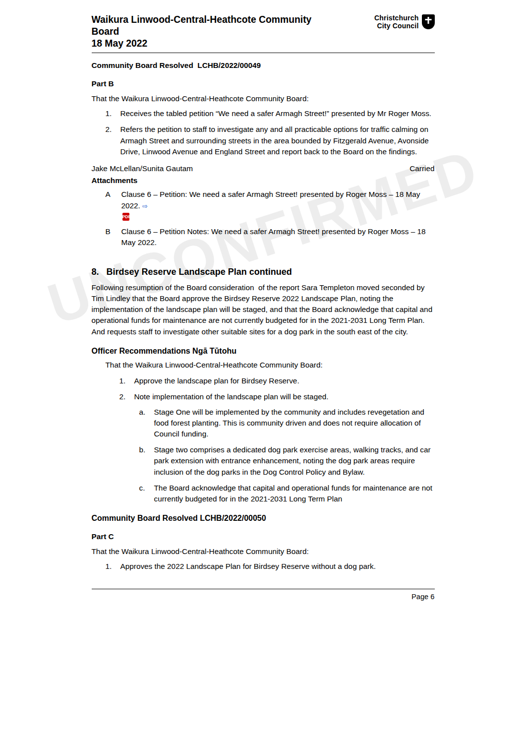Waikura Linwood-Central-Heathcote Community Board
18 May 2022
Christchurch City Council
UNCONFIRMED
Community Board Resolved LCHB/2022/00049
Part B
That the Waikura Linwood-Central-Heathcote Community Board:
Receives the tabled petition “We need a safer Armagh Street!” presented by Mr Roger Moss.
Refers the petition to staff to investigate any and all practicable options for traffic calming on Armagh Street and surrounding streets in the area bounded by Fitzgerald Avenue, Avonside Drive, Linwood Avenue and England Street and report back to the Board on the findings.
Jake McLellan/Sunita Gautam Carried
Attachments
| A | Clause 6 – Petition: We need a safer Armagh Street! presented by Roger Moss – 18 May 2022. ⇨ PDF |
| B | Clause 6 – Petition Notes: We need a safer Armagh Street! presented by Roger Moss – 18 May 2022. |
8. Birdsey Reserve Landscape Plan continued
Following resumption of the Board consideration of the report Sara Templeton moved seconded by Tim Lindley that the Board approve the Birdsey Reserve 2022 Landscape Plan, noting the implementation of the landscape plan will be staged, and that the Board acknowledge that capital and operational funds for maintenance are not currently budgeted for in the 2021-2031 Long Term Plan. And requests staff to investigate other suitable sites for a dog park in the south east of the city.
Officer Recommendations Ngā Tūtohu
That the Waikura Linwood-Central-Heathcote Community Board:
Approve the landscape plan for Birdsey Reserve.
Note implementation of the landscape plan will be staged.
Stage One will be implemented by the community and includes revegetation and food forest planting. This is community driven and does not require allocation of Council funding.
Stage two comprises a dedicated dog park exercise areas, walking tracks, and car park extension with entrance enhancement, noting the dog park areas require inclusion of the dog parks in the Dog Control Policy and Bylaw.
The Board acknowledge that capital and operational funds for maintenance are not currently budgeted for in the 2021-2031 Long Term Plan
Community Board Resolved LCHB/2022/00050
Part C
That the Waikura Linwood-Central-Heathcote Community Board:
Approves the 2022 Landscape Plan for Birdsey Reserve without a dog park.
Page 6